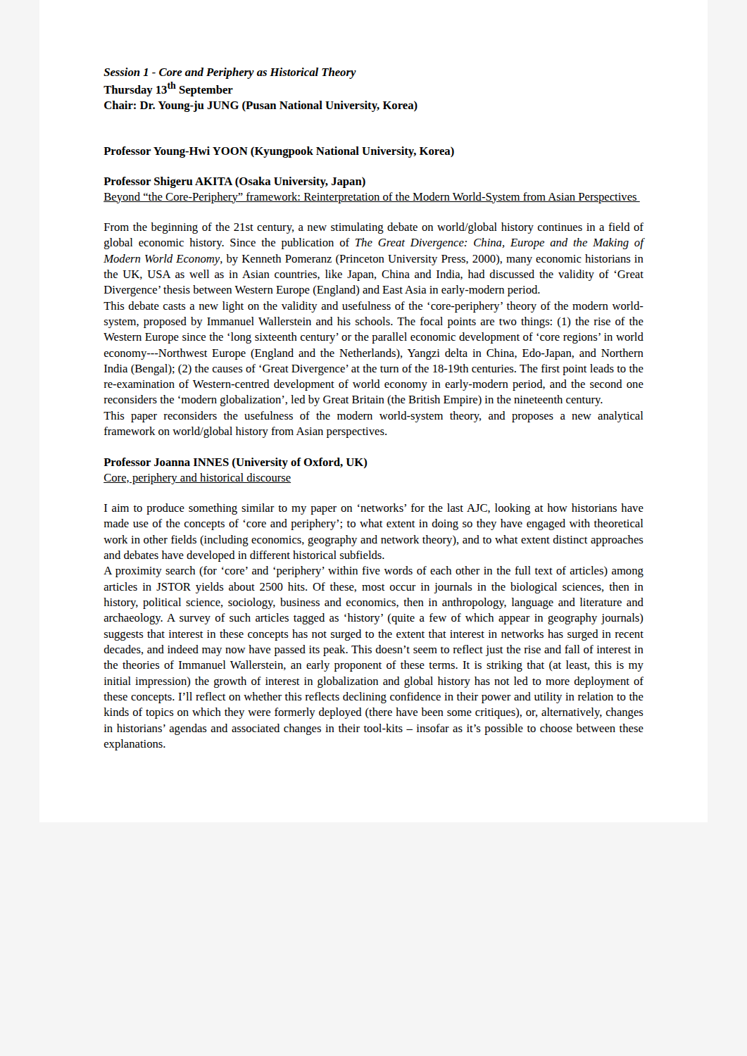Session 1 - Core and Periphery as Historical Theory
Thursday 13th September
Chair: Dr. Young-ju JUNG (Pusan National University, Korea)
Professor Young-Hwi YOON (Kyungpook National University, Korea)
Professor Shigeru AKITA (Osaka University, Japan)
Beyond “the Core-Periphery” framework: Reinterpretation of the Modern World-System from Asian Perspectives
From the beginning of the 21st century, a new stimulating debate on world/global history continues in a field of global economic history. Since the publication of The Great Divergence: China, Europe and the Making of Modern World Economy, by Kenneth Pomeranz (Princeton University Press, 2000), many economic historians in the UK, USA as well as in Asian countries, like Japan, China and India, had discussed the validity of ‘Great Divergence’ thesis between Western Europe (England) and East Asia in early-modern period.
This debate casts a new light on the validity and usefulness of the ‘core-periphery’ theory of the modern world-system, proposed by Immanuel Wallerstein and his schools. The focal points are two things: (1) the rise of the Western Europe since the ‘long sixteenth century’ or the parallel economic development of ‘core regions’ in world economy---Northwest Europe (England and the Netherlands), Yangzi delta in China, Edo-Japan, and Northern India (Bengal); (2) the causes of ‘Great Divergence’ at the turn of the 18-19th centuries. The first point leads to the re-examination of Western-centred development of world economy in early-modern period, and the second one reconsiders the ‘modern globalization’, led by Great Britain (the British Empire) in the nineteenth century.
This paper reconsiders the usefulness of the modern world-system theory, and proposes a new analytical framework on world/global history from Asian perspectives.
Professor Joanna INNES (University of Oxford, UK)
Core, periphery and historical discourse
I aim to produce something similar to my paper on ‘networks’ for the last AJC, looking at how historians have made use of the concepts of ‘core and periphery’; to what extent in doing so they have engaged with theoretical work in other fields (including economics, geography and network theory), and to what extent distinct approaches and debates have developed in different historical subfields.
A proximity search (for ‘core’ and ‘periphery’ within five words of each other in the full text of articles) among articles in JSTOR yields about 2500 hits. Of these, most occur in journals in the biological sciences, then in history, political science, sociology, business and economics, then in anthropology, language and literature and archaeology. A survey of such articles tagged as ‘history’ (quite a few of which appear in geography journals) suggests that interest in these concepts has not surged to the extent that interest in networks has surged in recent decades, and indeed may now have passed its peak. This doesn’t seem to reflect just the rise and fall of interest in the theories of Immanuel Wallerstein, an early proponent of these terms. It is striking that (at least, this is my initial impression) the growth of interest in globalization and global history has not led to more deployment of these concepts. I’ll reflect on whether this reflects declining confidence in their power and utility in relation to the kinds of topics on which they were formerly deployed (there have been some critiques), or, alternatively, changes in historians’ agendas and associated changes in their tool-kits – insofar as it’s possible to choose between these explanations.